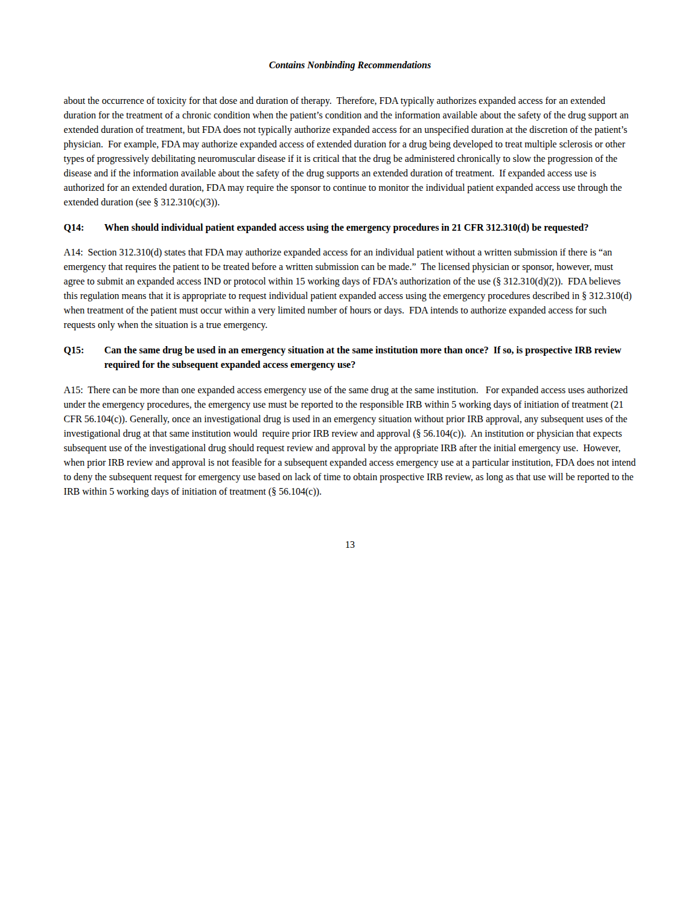Contains Nonbinding Recommendations
about the occurrence of toxicity for that dose and duration of therapy. Therefore, FDA typically authorizes expanded access for an extended duration for the treatment of a chronic condition when the patient’s condition and the information available about the safety of the drug support an extended duration of treatment, but FDA does not typically authorize expanded access for an unspecified duration at the discretion of the patient’s physician. For example, FDA may authorize expanded access of extended duration for a drug being developed to treat multiple sclerosis or other types of progressively debilitating neuromuscular disease if it is critical that the drug be administered chronically to slow the progression of the disease and if the information available about the safety of the drug supports an extended duration of treatment. If expanded access use is authorized for an extended duration, FDA may require the sponsor to continue to monitor the individual patient expanded access use through the extended duration (see § 312.310(c)(3)).
Q14:
When should individual patient expanded access using the emergency procedures in 21 CFR 312.310(d) be requested?
A14: Section 312.310(d) states that FDA may authorize expanded access for an individual patient without a written submission if there is “an emergency that requires the patient to be treated before a written submission can be made.” The licensed physician or sponsor, however, must agree to submit an expanded access IND or protocol within 15 working days of FDA’s authorization of the use (§ 312.310(d)(2)). FDA believes this regulation means that it is appropriate to request individual patient expanded access using the emergency procedures described in § 312.310(d) when treatment of the patient must occur within a very limited number of hours or days. FDA intends to authorize expanded access for such requests only when the situation is a true emergency.
Q15:
Can the same drug be used in an emergency situation at the same institution more than once? If so, is prospective IRB review required for the subsequent expanded access emergency use?
A15: There can be more than one expanded access emergency use of the same drug at the same institution. For expanded access uses authorized under the emergency procedures, the emergency use must be reported to the responsible IRB within 5 working days of initiation of treatment (21 CFR 56.104(c)). Generally, once an investigational drug is used in an emergency situation without prior IRB approval, any subsequent uses of the investigational drug at that same institution would require prior IRB review and approval (§ 56.104(c)). An institution or physician that expects subsequent use of the investigational drug should request review and approval by the appropriate IRB after the initial emergency use. However, when prior IRB review and approval is not feasible for a subsequent expanded access emergency use at a particular institution, FDA does not intend to deny the subsequent request for emergency use based on lack of time to obtain prospective IRB review, as long as that use will be reported to the IRB within 5 working days of initiation of treatment (§ 56.104(c)).
13